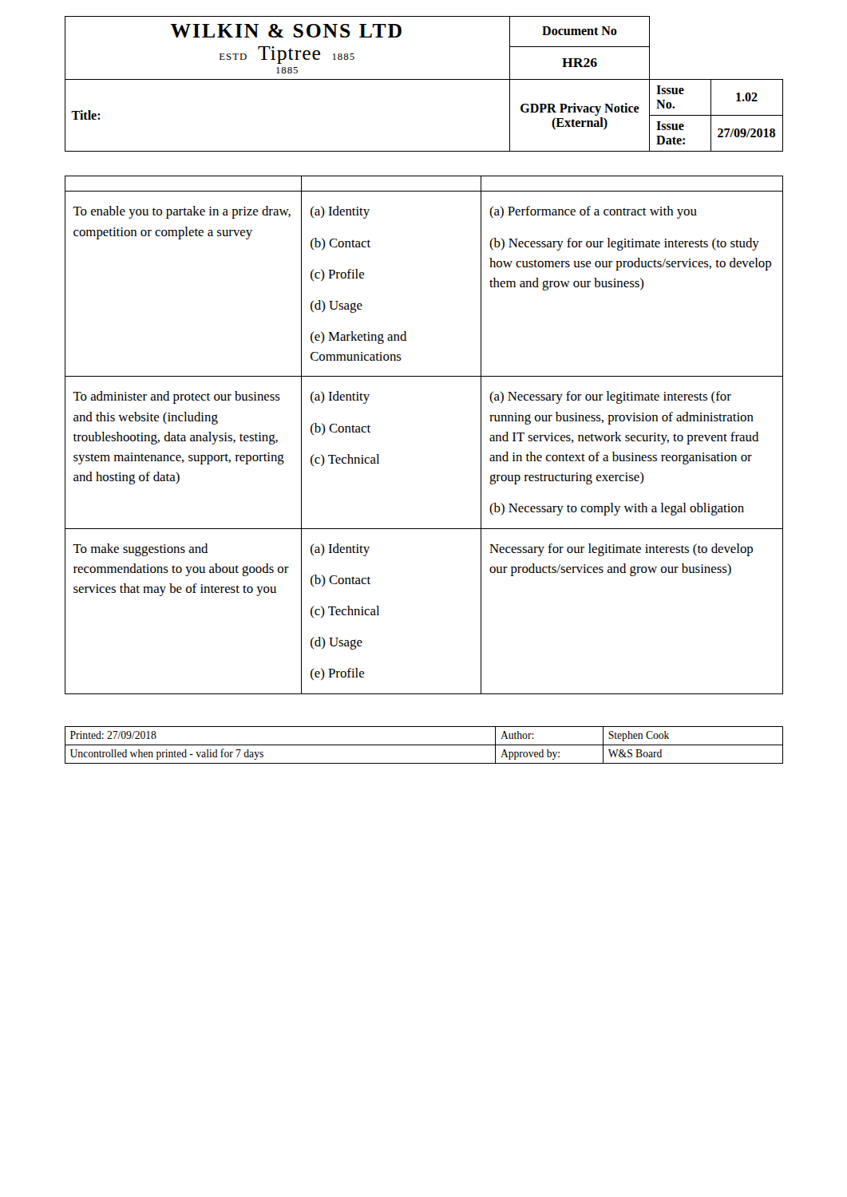| WILKIN & SONS LTD ESTD Tiptree 1885 1885 | Document No |
| HR26 |
| Title: | GDPR Privacy Notice (External) | Issue No. | 1.02 |
| Issue Date: | 27/09/2018 |
| To enable you to partake in a prize draw, competition or complete a survey | (a) Identity (b) Contact (c) Profile (d) Usage (e) Marketing and Communications | (a) Performance of a contract with you (b) Necessary for our legitimate interests (to study how customers use our products/services, to develop them and grow our business) |
| To administer and protect our business and this website (including troubleshooting, data analysis, testing, system maintenance, support, reporting and hosting of data) | (a) Identity (b) Contact (c) Technical | (a) Necessary for our legitimate interests (for running our business, provision of administration and IT services, network security, to prevent fraud and in the context of a business reorganisation or group restructuring exercise) (b) Necessary to comply with a legal obligation |
| To make suggestions and recommendations to you about goods or services that may be of interest to you | (a) Identity (b) Contact (c) Technical (d) Usage (e) Profile | Necessary for our legitimate interests (to develop our products/services and grow our business) |
| Printed: 27/09/2018 | Author: | Stephen Cook |
| Uncontrolled when printed - valid for 7 days | Approved by: | W&S Board |